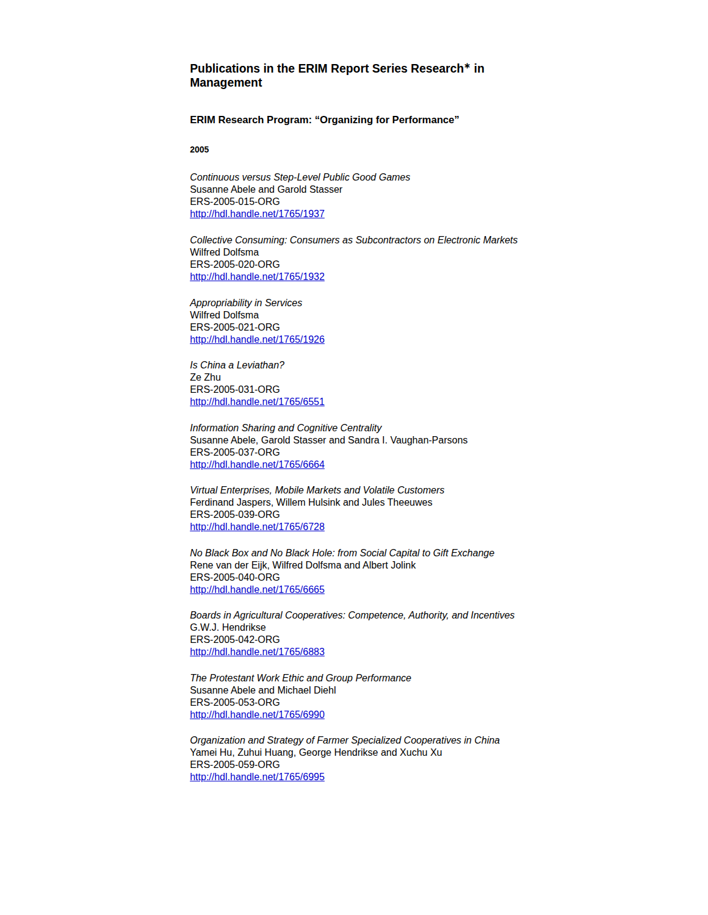Publications in the ERIM Report Series Research∗ in Management
ERIM Research Program: “Organizing for Performance”
2005
Continuous versus Step-Level Public Good Games
Susanne Abele and Garold Stasser
ERS-2005-015-ORG
http://hdl.handle.net/1765/1937
Collective Consuming: Consumers as Subcontractors on Electronic Markets
Wilfred Dolfsma
ERS-2005-020-ORG
http://hdl.handle.net/1765/1932
Appropriability in Services
Wilfred Dolfsma
ERS-2005-021-ORG
http://hdl.handle.net/1765/1926
Is China a Leviathan?
Ze Zhu
ERS-2005-031-ORG
http://hdl.handle.net/1765/6551
Information Sharing and Cognitive Centrality
Susanne Abele, Garold Stasser and Sandra I. Vaughan-Parsons
ERS-2005-037-ORG
http://hdl.handle.net/1765/6664
Virtual Enterprises, Mobile Markets and Volatile Customers
Ferdinand Jaspers, Willem Hulsink and Jules Theeuwes
ERS-2005-039-ORG
http://hdl.handle.net/1765/6728
No Black Box and No Black Hole: from Social Capital to Gift Exchange
Rene van der Eijk, Wilfred Dolfsma and Albert Jolink
ERS-2005-040-ORG
http://hdl.handle.net/1765/6665
Boards in Agricultural Cooperatives: Competence, Authority, and Incentives
G.W.J. Hendrikse
ERS-2005-042-ORG
http://hdl.handle.net/1765/6883
The Protestant Work Ethic and Group Performance
Susanne Abele and Michael Diehl
ERS-2005-053-ORG
http://hdl.handle.net/1765/6990
Organization and Strategy of Farmer Specialized Cooperatives in China
Yamei Hu, Zuhui Huang, George Hendrikse and Xuchu Xu
ERS-2005-059-ORG
http://hdl.handle.net/1765/6995